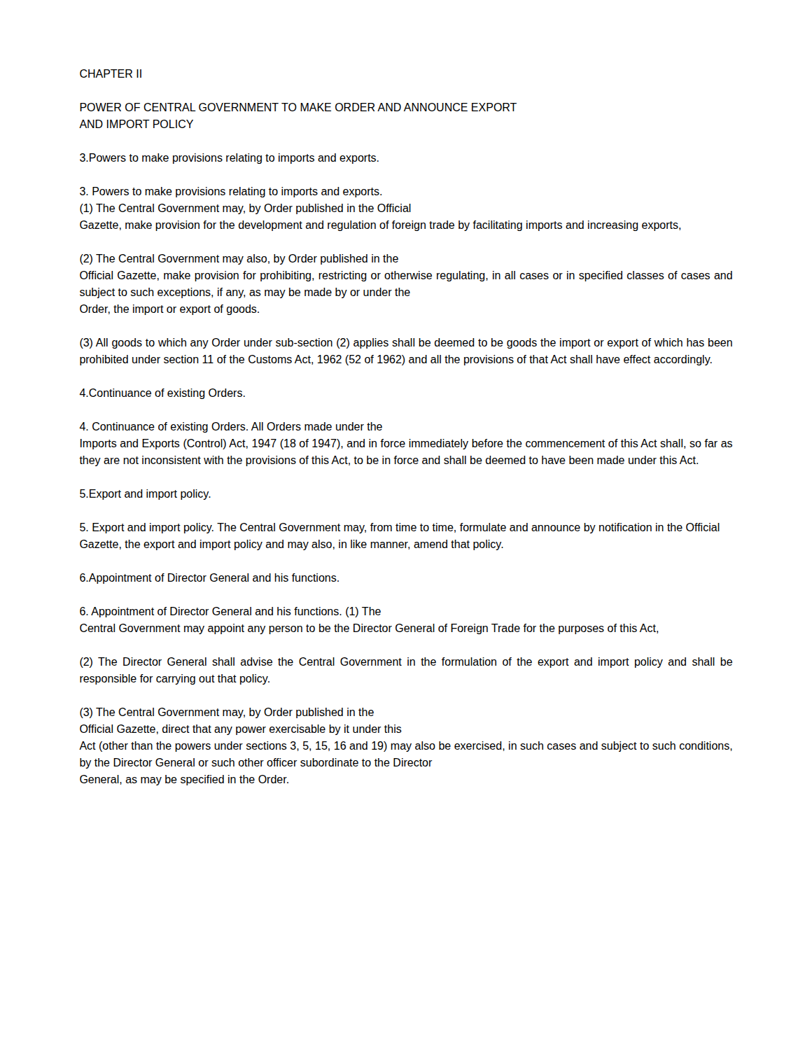CHAPTER II
POWER OF CENTRAL GOVERNMENT TO MAKE ORDER AND ANNOUNCE EXPORT
AND IMPORT POLICY
3.Powers to make provisions relating to imports and exports.
3. Powers to make provisions relating to imports and exports.
(1) The Central Government may, by Order published in the Official
Gazette, make provision for the development and regulation of foreign trade by facilitating imports and increasing exports,
(2) The Central Government may also, by Order published in the
Official Gazette, make provision for prohibiting, restricting or otherwise regulating, in all cases or in specified classes of cases and subject to such exceptions, if any, as may be made by or under the
Order, the import or export of goods.
(3) All goods to which any Order under sub-section (2) applies shall be deemed to be goods the import or export of which has been prohibited under section 11 of the Customs Act, 1962 (52 of 1962) and all the provisions of that Act shall have effect accordingly.
4.Continuance of existing Orders.
4. Continuance of existing Orders. All Orders made under the
Imports and Exports (Control) Act, 1947 (18 of 1947), and in force immediately before the commencement of this Act shall, so far as they are not inconsistent with the provisions of this Act, to be in force and shall be deemed to have been made under this Act.
5.Export and import policy.
5. Export and import policy. The Central Government may, from time to time, formulate and announce by notification in the Official
Gazette, the export and import policy and may also, in like manner, amend that policy.
6.Appointment of Director General and his functions.
6. Appointment of Director General and his functions. (1) The
Central Government may appoint any person to be the Director General of Foreign Trade for the purposes of this Act,
(2) The Director General shall advise the Central Government in the formulation of the export and import policy and shall be responsible for carrying out that policy.
(3) The Central Government may, by Order published in the
Official Gazette, direct that any power exercisable by it under this
Act (other than the powers under sections 3, 5, 15, 16 and 19) may also be exercised, in such cases and subject to such conditions, by the Director General or such other officer subordinate to the Director
General, as may be specified in the Order.